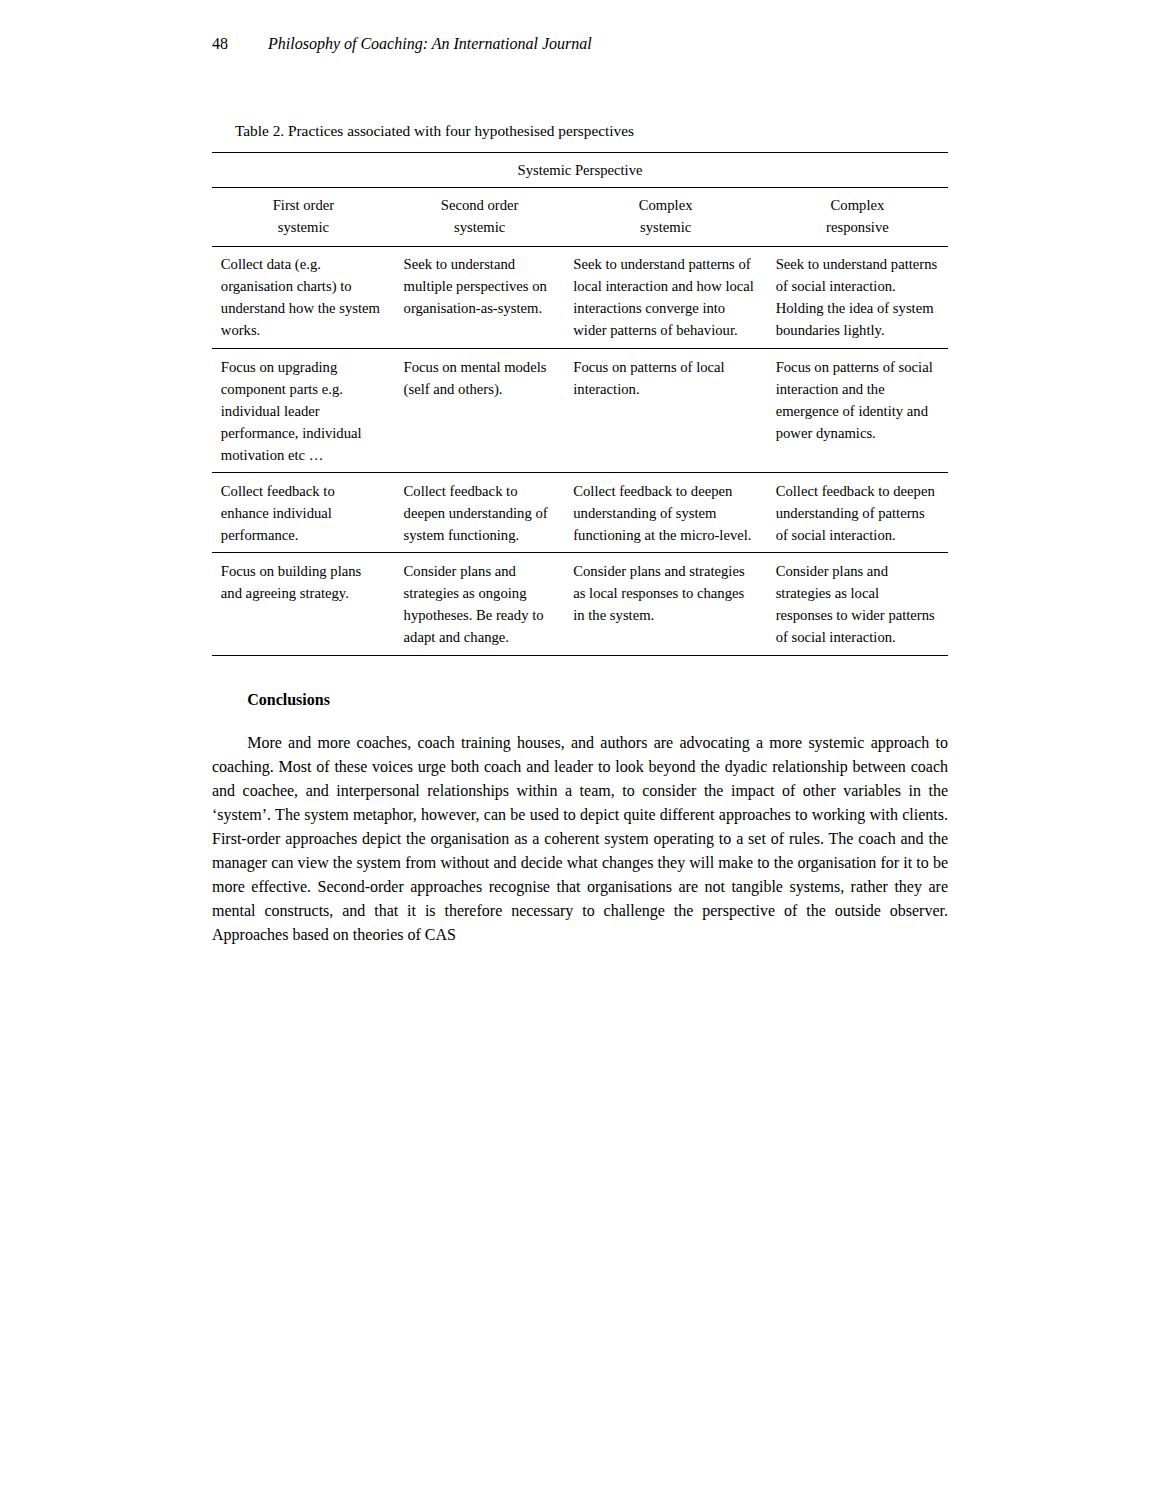48 Philosophy of Coaching: An International Journal
Table 2. Practices associated with four hypothesised perspectives
| Systemic Perspective |
| --- |
| First order systemic | Second order systemic | Complex systemic | Complex responsive |
| Collect data (e.g. organisation charts) to understand how the system works. | Seek to understand multiple perspectives on organisation-as-system. | Seek to understand patterns of local interaction and how local interactions converge into wider patterns of behaviour. | Seek to understand patterns of social interaction. Holding the idea of system boundaries lightly. |
| Focus on upgrading component parts e.g. individual leader performance, individual motivation etc … | Focus on mental models (self and others). | Focus on patterns of local interaction. | Focus on patterns of social interaction and the emergence of identity and power dynamics. |
| Collect feedback to enhance individual performance. | Collect feedback to deepen understanding of system functioning. | Collect feedback to deepen understanding of system functioning at the micro-level. | Collect feedback to deepen understanding of patterns of social interaction. |
| Focus on building plans and agreeing strategy. | Consider plans and strategies as ongoing hypotheses. Be ready to adapt and change. | Consider plans and strategies as local responses to changes in the system. | Consider plans and strategies as local responses to wider patterns of social interaction. |
Conclusions
More and more coaches, coach training houses, and authors are advocating a more systemic approach to coaching. Most of these voices urge both coach and leader to look beyond the dyadic relationship between coach and coachee, and interpersonal relationships within a team, to consider the impact of other variables in the ‘system’. The system metaphor, however, can be used to depict quite different approaches to working with clients. First-order approaches depict the organisation as a coherent system operating to a set of rules. The coach and the manager can view the system from without and decide what changes they will make to the organisation for it to be more effective. Second-order approaches recognise that organisations are not tangible systems, rather they are mental constructs, and that it is therefore necessary to challenge the perspective of the outside observer. Approaches based on theories of CAS